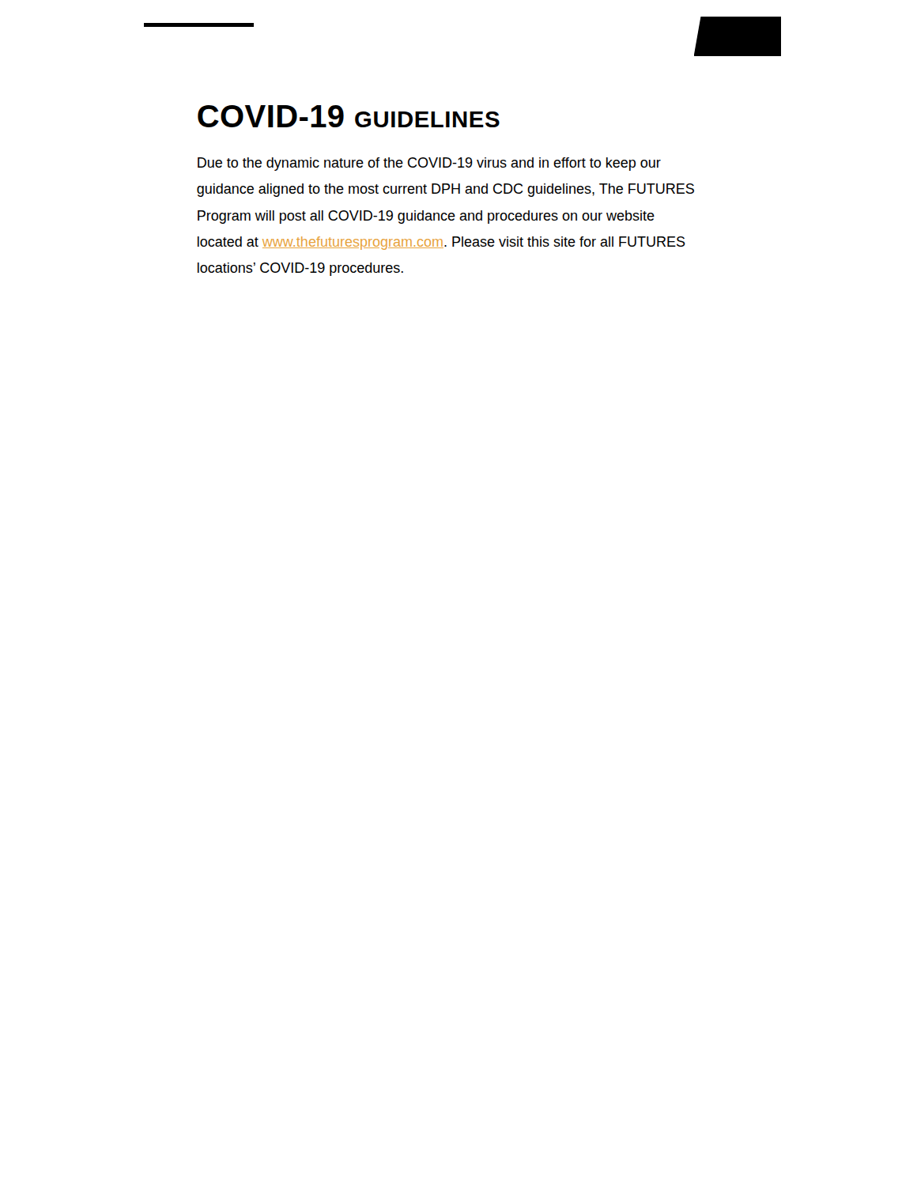COVID-19 GUIDELINES
Due to the dynamic nature of the COVID-19 virus and in effort to keep our guidance aligned to the most current DPH and CDC guidelines, The FUTURES Program will post all COVID-19 guidance and procedures on our website located at www.thefuturesprogram.com. Please visit this site for all FUTURES locations’ COVID-19 procedures.